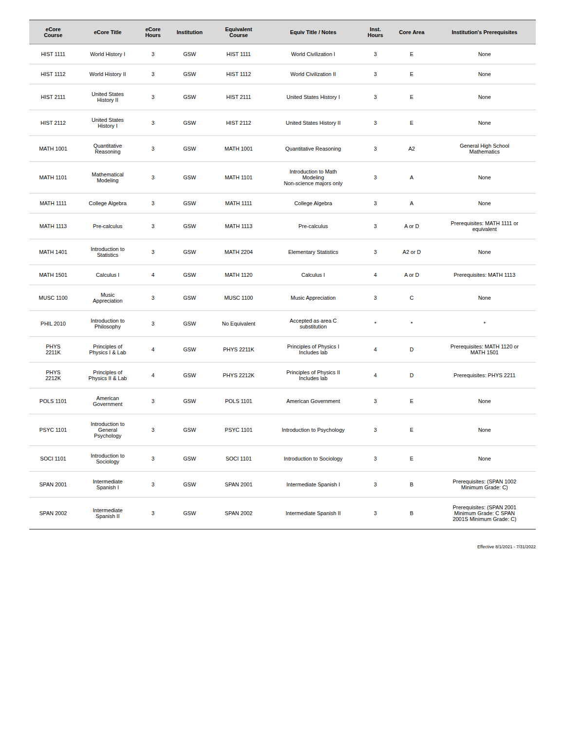| eCore Course | eCore Title | eCore Hours | Institution | Equivalent Course | Equiv Title / Notes | Inst. Hours | Core Area | Institution's Prerequisites |
| --- | --- | --- | --- | --- | --- | --- | --- | --- |
| HIST 1111 | World History I | 3 | GSW | HIST 1111 | World Civilization I | 3 | E | None |
| HIST 1112 | World History II | 3 | GSW | HIST 1112 | World Civilization II | 3 | E | None |
| HIST 2111 | United States History II | 3 | GSW | HIST 2111 | United States History I | 3 | E | None |
| HIST 2112 | United States History I | 3 | GSW | HIST 2112 | United States History II | 3 | E | None |
| MATH 1001 | Quantitative Reasoning | 3 | GSW | MATH 1001 | Quantitative Reasoning | 3 | A2 | General High School Mathematics |
| MATH 1101 | Mathematical Modeling | 3 | GSW | MATH 1101 | Introduction to Math Modeling Non-science majors only | 3 | A | None |
| MATH 1111 | College Algebra | 3 | GSW | MATH 1111 | College Algebra | 3 | A | None |
| MATH 1113 | Pre-calculus | 3 | GSW | MATH 1113 | Pre-calculus | 3 | A or D | Prerequisites: MATH 1111 or equivalent |
| MATH 1401 | Introduction to Statistics | 3 | GSW | MATH 2204 | Elementary Statistics | 3 | A2 or D | None |
| MATH 1501 | Calculus I | 4 | GSW | MATH 1120 | Calculus I | 4 | A or D | Prerequisites: MATH 1113 |
| MUSC 1100 | Music Appreciation | 3 | GSW | MUSC 1100 | Music Appreciation | 3 | C | None |
| PHIL 2010 | Introduction to Philosophy | 3 | GSW | No Equivalent | Accepted as area C substitution | * | * | * |
| PHYS 2211K | Principles of Physics I & Lab | 4 | GSW | PHYS 2211K | Principles of Physics I Includes lab | 4 | D | Prerequisites: MATH 1120 or MATH 1501 |
| PHYS 2212K | Principles of Physics II & Lab | 4 | GSW | PHYS 2212K | Principles of Physics II Includes lab | 4 | D | Prerequisites: PHYS 2211 |
| POLS 1101 | American Government | 3 | GSW | POLS 1101 | American Government | 3 | E | None |
| PSYC 1101 | Introduction to General Psychology | 3 | GSW | PSYC 1101 | Introduction to Psychology | 3 | E | None |
| SOCI 1101 | Introduction to Sociology | 3 | GSW | SOCI 1101 | Introduction to Sociology | 3 | E | None |
| SPAN 2001 | Intermediate Spanish I | 3 | GSW | SPAN 2001 | Intermediate Spanish I | 3 | B | Prerequisites: (SPAN 1002 Minimum Grade: C) |
| SPAN 2002 | Intermediate Spanish II | 3 | GSW | SPAN 2002 | Intermediate Spanish II | 3 | B | Prerequisites: (SPAN 2001 Minimum Grade: C SPAN 2001S Minimum Grade: C) |
Effective 8/1/2021 - 7/31/2022